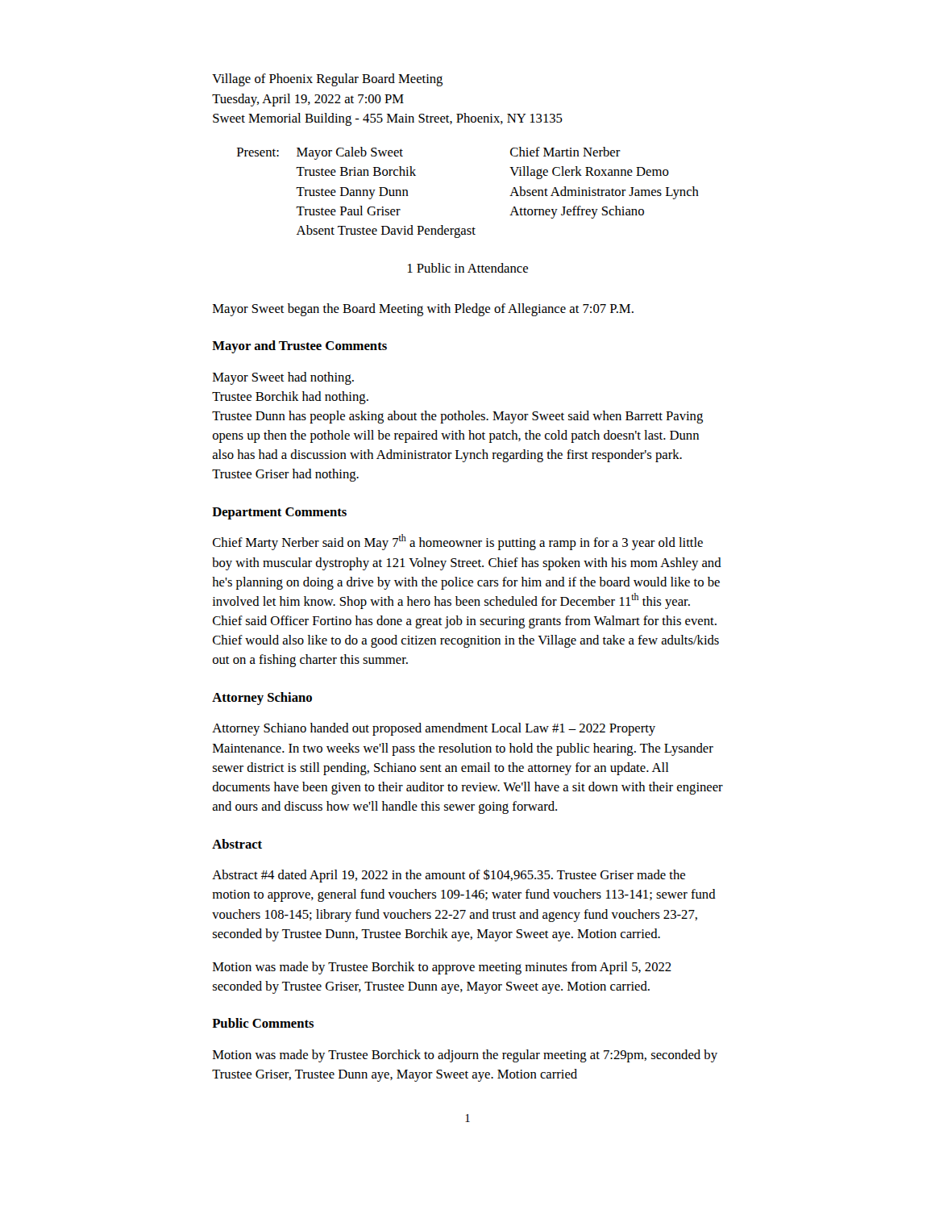Village of Phoenix Regular Board Meeting
Tuesday, April 19, 2022 at 7:00 PM
Sweet Memorial Building - 455 Main Street, Phoenix, NY 13135
| Present: | Mayor Caleb Sweet | Chief Martin Nerber |
| | Trustee Brian Borchik | Village Clerk Roxanne Demo |
| | Trustee Danny Dunn | Absent Administrator James Lynch |
| | Trustee Paul Griser | Attorney Jeffrey Schiano |
| | Absent Trustee David Pendergast | |
1 Public in Attendance
Mayor Sweet began the Board Meeting with Pledge of Allegiance at 7:07 P.M.
Mayor and Trustee Comments
Mayor Sweet had nothing.
Trustee Borchik had nothing.
Trustee Dunn has people asking about the potholes. Mayor Sweet said when Barrett Paving opens up then the pothole will be repaired with hot patch, the cold patch doesn't last. Dunn also has had a discussion with Administrator Lynch regarding the first responder's park.
Trustee Griser had nothing.
Department Comments
Chief Marty Nerber said on May 7th a homeowner is putting a ramp in for a 3 year old little boy with muscular dystrophy at 121 Volney Street. Chief has spoken with his mom Ashley and he's planning on doing a drive by with the police cars for him and if the board would like to be involved let him know. Shop with a hero has been scheduled for December 11th this year. Chief said Officer Fortino has done a great job in securing grants from Walmart for this event. Chief would also like to do a good citizen recognition in the Village and take a few adults/kids out on a fishing charter this summer.
Attorney Schiano
Attorney Schiano handed out proposed amendment Local Law #1 – 2022 Property Maintenance. In two weeks we'll pass the resolution to hold the public hearing. The Lysander sewer district is still pending, Schiano sent an email to the attorney for an update. All documents have been given to their auditor to review. We'll have a sit down with their engineer and ours and discuss how we'll handle this sewer going forward.
Abstract
Abstract #4 dated April 19, 2022 in the amount of $104,965.35. Trustee Griser made the motion to approve, general fund vouchers 109-146; water fund vouchers 113-141; sewer fund vouchers 108-145; library fund vouchers 22-27 and trust and agency fund vouchers 23-27, seconded by Trustee Dunn, Trustee Borchik aye, Mayor Sweet aye. Motion carried.
Motion was made by Trustee Borchik to approve meeting minutes from April 5, 2022 seconded by Trustee Griser, Trustee Dunn aye, Mayor Sweet aye. Motion carried.
Public Comments
Motion was made by Trustee Borchick to adjourn the regular meeting at 7:29pm, seconded by Trustee Griser, Trustee Dunn aye, Mayor Sweet aye. Motion carried
1